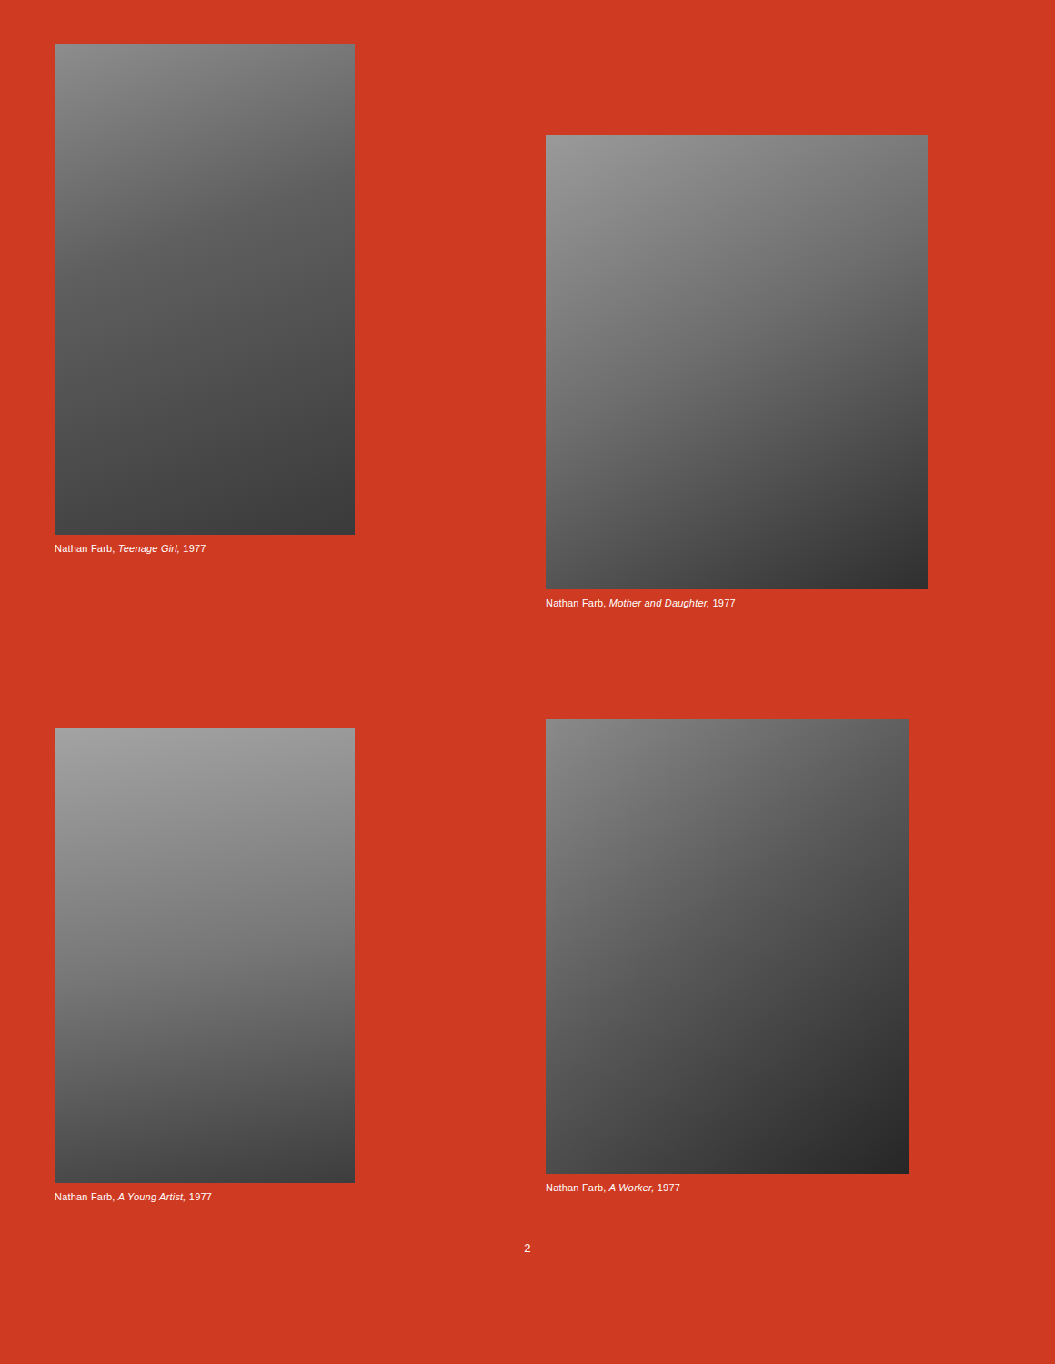Nathan Farb, Teenage Girl, 1977
Nathan Farb, Mother and Daughter, 1977
Nathan Farb, A Young Artist, 1977
Nathan Farb, A Worker, 1977
2